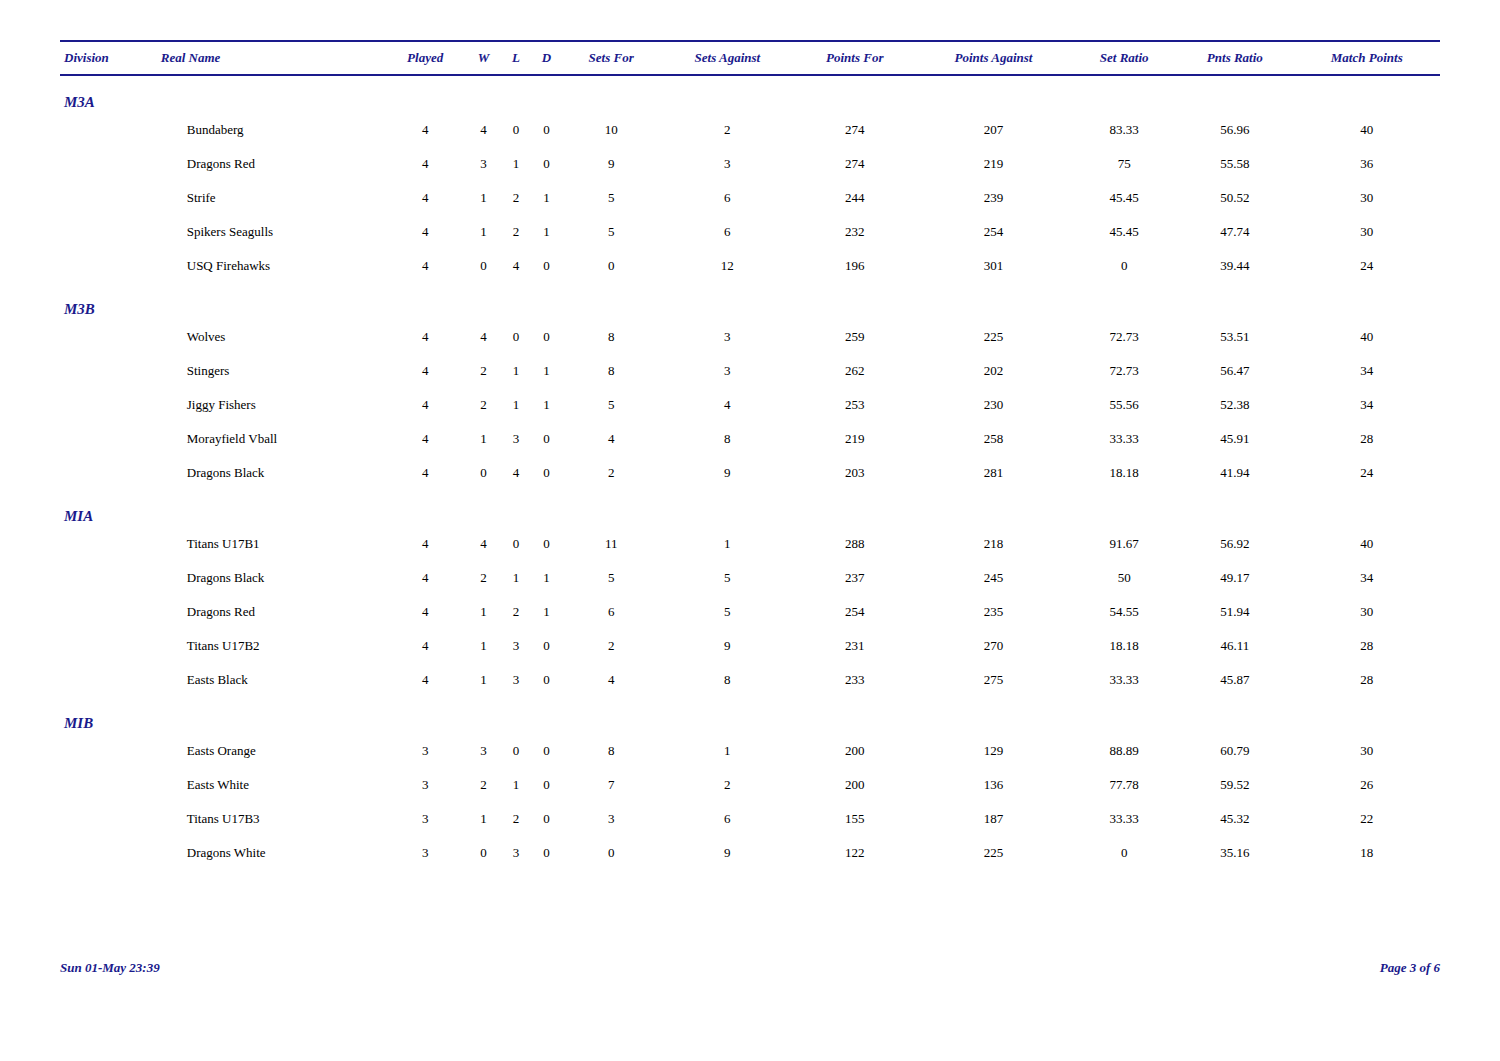| Division | Real Name | Played | W | L | D | Sets For | Sets Against | Points For | Points Against | Set Ratio | Pnts Ratio | Match Points |
| --- | --- | --- | --- | --- | --- | --- | --- | --- | --- | --- | --- | --- |
| M3A |
| | Bundaberg | 4 | 4 | 0 | 0 | 10 | 2 | 274 | 207 | 83.33 | 56.96 | 40 |
| | Dragons Red | 4 | 3 | 1 | 0 | 9 | 3 | 274 | 219 | 75 | 55.58 | 36 |
| | Strife | 4 | 1 | 2 | 1 | 5 | 6 | 244 | 239 | 45.45 | 50.52 | 30 |
| | Spikers Seagulls | 4 | 1 | 2 | 1 | 5 | 6 | 232 | 254 | 45.45 | 47.74 | 30 |
| | USQ Firehawks | 4 | 0 | 4 | 0 | 0 | 12 | 196 | 301 | 0 | 39.44 | 24 |
| M3B |
| | Wolves | 4 | 4 | 0 | 0 | 8 | 3 | 259 | 225 | 72.73 | 53.51 | 40 |
| | Stingers | 4 | 2 | 1 | 1 | 8 | 3 | 262 | 202 | 72.73 | 56.47 | 34 |
| | Jiggy Fishers | 4 | 2 | 1 | 1 | 5 | 4 | 253 | 230 | 55.56 | 52.38 | 34 |
| | Morayfield Vball | 4 | 1 | 3 | 0 | 4 | 8 | 219 | 258 | 33.33 | 45.91 | 28 |
| | Dragons Black | 4 | 0 | 4 | 0 | 2 | 9 | 203 | 281 | 18.18 | 41.94 | 24 |
| MIA |
| | Titans U17B1 | 4 | 4 | 0 | 0 | 11 | 1 | 288 | 218 | 91.67 | 56.92 | 40 |
| | Dragons Black | 4 | 2 | 1 | 1 | 5 | 5 | 237 | 245 | 50 | 49.17 | 34 |
| | Dragons Red | 4 | 1 | 2 | 1 | 6 | 5 | 254 | 235 | 54.55 | 51.94 | 30 |
| | Titans U17B2 | 4 | 1 | 3 | 0 | 2 | 9 | 231 | 270 | 18.18 | 46.11 | 28 |
| | Easts Black | 4 | 1 | 3 | 0 | 4 | 8 | 233 | 275 | 33.33 | 45.87 | 28 |
| MIB |
| | Easts Orange | 3 | 3 | 0 | 0 | 8 | 1 | 200 | 129 | 88.89 | 60.79 | 30 |
| | Easts White | 3 | 2 | 1 | 0 | 7 | 2 | 200 | 136 | 77.78 | 59.52 | 26 |
| | Titans U17B3 | 3 | 1 | 2 | 0 | 3 | 6 | 155 | 187 | 33.33 | 45.32 | 22 |
| | Dragons White | 3 | 0 | 3 | 0 | 0 | 9 | 122 | 225 | 0 | 35.16 | 18 |
Sun 01-May 23:39 Page 3 of 6